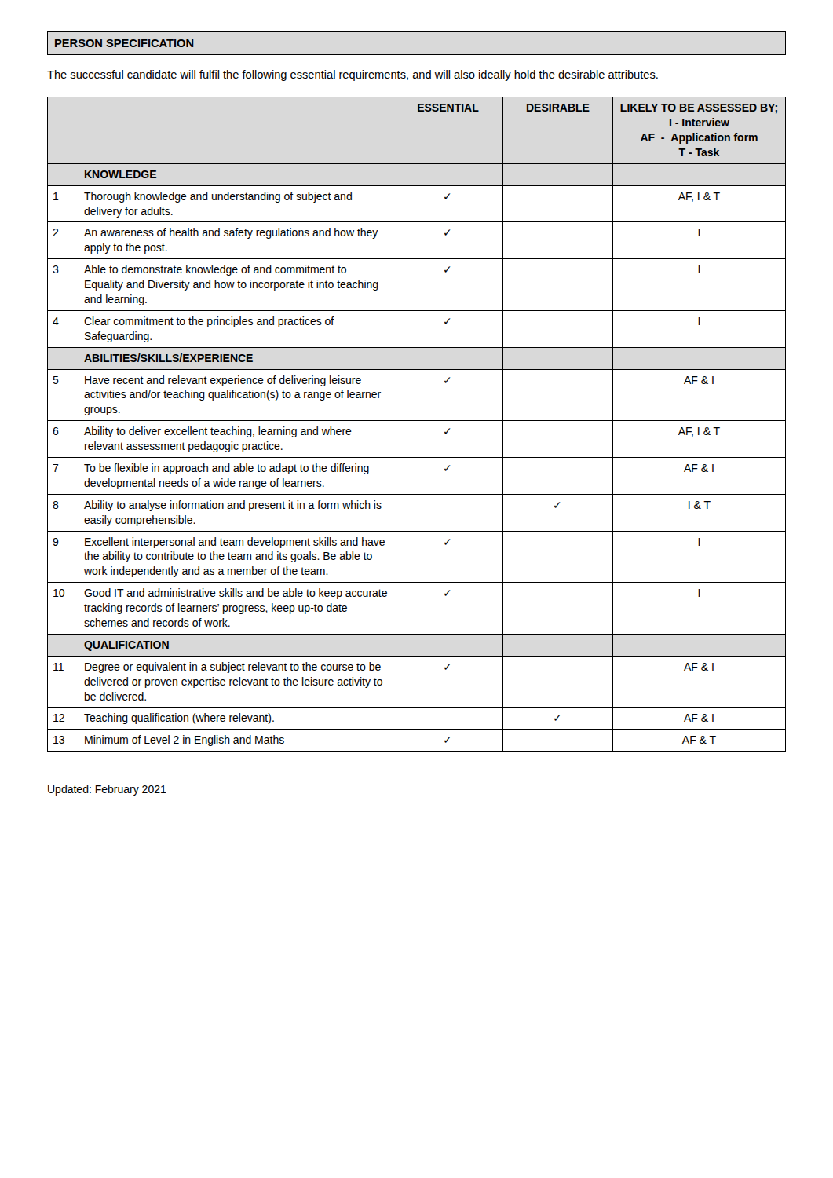PERSON SPECIFICATION
The successful candidate will fulfil the following essential requirements, and will also ideally hold the desirable attributes.
| | | ESSENTIAL | DESIRABLE | LIKELY TO BE ASSESSED BY; I - Interview AF - Application form T - Task |
| --- | --- | --- | --- | --- |
| | KNOWLEDGE | | | |
| 1 | Thorough knowledge and understanding of subject and delivery for adults. | ✓ | | AF, I & T |
| 2 | An awareness of health and safety regulations and how they apply to the post. | ✓ | | I |
| 3 | Able to demonstrate knowledge of and commitment to Equality and Diversity and how to incorporate it into teaching and learning. | ✓ | | I |
| 4 | Clear commitment to the principles and practices of Safeguarding. | ✓ | | I |
| | ABILITIES/SKILLS/EXPERIENCE | | | |
| 5 | Have recent and relevant experience of delivering leisure activities and/or teaching qualification(s) to a range of learner groups. | ✓ | | AF & I |
| 6 | Ability to deliver excellent teaching, learning and where relevant assessment pedagogic practice. | ✓ | | AF, I & T |
| 7 | To be flexible in approach and able to adapt to the differing developmental needs of a wide range of learners. | ✓ | | AF & I |
| 8 | Ability to analyse information and present it in a form which is easily comprehensible. | | ✓ | I & T |
| 9 | Excellent interpersonal and team development skills and have the ability to contribute to the team and its goals. Be able to work independently and as a member of the team. | ✓ | | I |
| 10 | Good IT and administrative skills and be able to keep accurate tracking records of learners’ progress, keep up-to date schemes and records of work. | ✓ | | I |
| | QUALIFICATION | | | |
| 11 | Degree or equivalent in a subject relevant to the course to be delivered or proven expertise relevant to the leisure activity to be delivered. | ✓ | | AF & I |
| 12 | Teaching qualification (where relevant). | | ✓ | AF & I |
| 13 | Minimum of Level 2 in English and Maths | ✓ | | AF & T |
Updated: February 2021